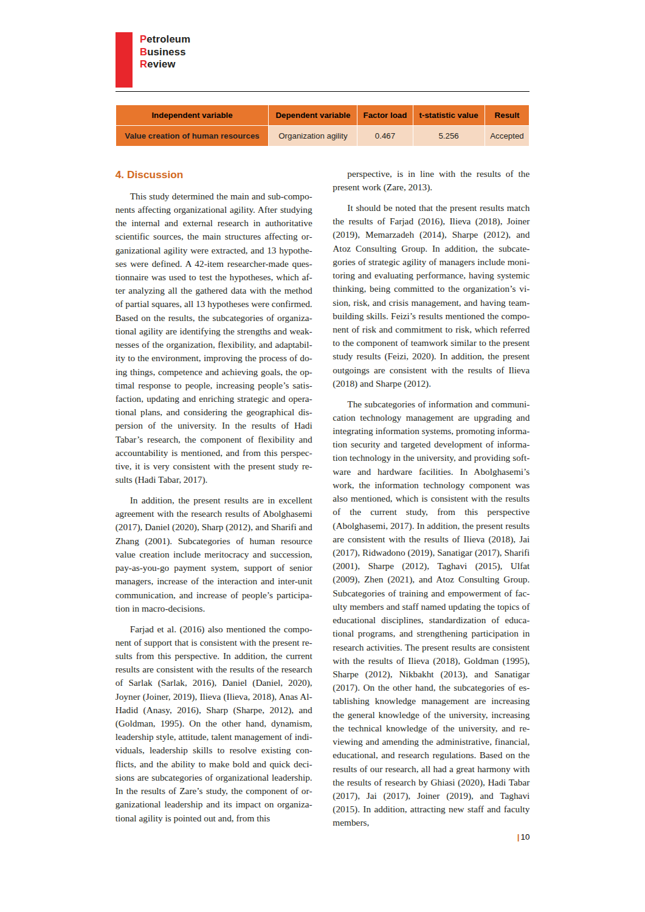Petroleum
Business
Review
| Independent variable | Dependent variable | Factor load | t-statistic value | Result |
| --- | --- | --- | --- | --- |
| Value creation of human resources | Organization agility | 0.467 | 5.256 | Accepted |
4. Discussion
This study determined the main and sub-components affecting organizational agility. After studying the internal and external research in authoritative scientific sources, the main structures affecting organizational agility were extracted, and 13 hypotheses were defined. A 42-item researcher-made questionnaire was used to test the hypotheses, which after analyzing all the gathered data with the method of partial squares, all 13 hypotheses were confirmed. Based on the results, the subcategories of organizational agility are identifying the strengths and weaknesses of the organization, flexibility, and adaptability to the environment, improving the process of doing things, competence and achieving goals, the optimal response to people, increasing people’s satisfaction, updating and enriching strategic and operational plans, and considering the geographical dispersion of the university. In the results of Hadi Tabar’s research, the component of flexibility and accountability is mentioned, and from this perspective, it is very consistent with the present study results (Hadi Tabar, 2017).
In addition, the present results are in excellent agreement with the research results of Abolghasemi (2017), Daniel (2020), Sharp (2012), and Sharifi and Zhang (2001). Subcategories of human resource value creation include meritocracy and succession, pay-as-you-go payment system, support of senior managers, increase of the interaction and inter-unit communication, and increase of people’s participation in macro-decisions.
Farjad et al. (2016) also mentioned the component of support that is consistent with the present results from this perspective. In addition, the current results are consistent with the results of the research of Sarlak (Sarlak, 2016), Daniel (Daniel, 2020), Joyner (Joiner, 2019), Ilieva (Ilieva, 2018), Anas Al-Hadid (Anasy, 2016), Sharp (Sharpe, 2012), and (Goldman, 1995). On the other hand, dynamism, leadership style, attitude, talent management of individuals, leadership skills to resolve existing conflicts, and the ability to make bold and quick decisions are subcategories of organizational leadership. In the results of Zare’s study, the component of organizational leadership and its impact on organizational agility is pointed out and, from this
perspective, is in line with the results of the present work (Zare, 2013).
It should be noted that the present results match the results of Farjad (2016), Ilieva (2018), Joiner (2019), Memarzadeh (2014), Sharpe (2012), and Atoz Consulting Group. In addition, the subcategories of strategic agility of managers include monitoring and evaluating performance, having systemic thinking, being committed to the organization’s vision, risk, and crisis management, and having team-building skills. Feizi’s results mentioned the component of risk and commitment to risk, which referred to the component of teamwork similar to the present study results (Feizi, 2020). In addition, the present outgoings are consistent with the results of Ilieva (2018) and Sharpe (2012).
The subcategories of information and communication technology management are upgrading and integrating information systems, promoting information security and targeted development of information technology in the university, and providing software and hardware facilities. In Abolghasemi’s work, the information technology component was also mentioned, which is consistent with the results of the current study, from this perspective (Abolghasemi, 2017). In addition, the present results are consistent with the results of Ilieva (2018), Jai (2017), Ridwadono (2019), Sanatigar (2017), Sharifi (2001), Sharpe (2012), Taghavi (2015), Ulfat (2009), Zhen (2021), and Atoz Consulting Group. Subcategories of training and empowerment of faculty members and staff named updating the topics of educational disciplines, standardization of educational programs, and strengthening participation in research activities. The present results are consistent with the results of Ilieva (2018), Goldman (1995), Sharpe (2012), Nikbakht (2013), and Sanatigar (2017). On the other hand, the subcategories of establishing knowledge management are increasing the general knowledge of the university, increasing the technical knowledge of the university, and reviewing and amending the administrative, financial, educational, and research regulations. Based on the results of our research, all had a great harmony with the results of research by Ghiasi (2020), Hadi Tabar (2017), Jai (2017), Joiner (2019), and Taghavi (2015). In addition, attracting new staff and faculty members,
|10